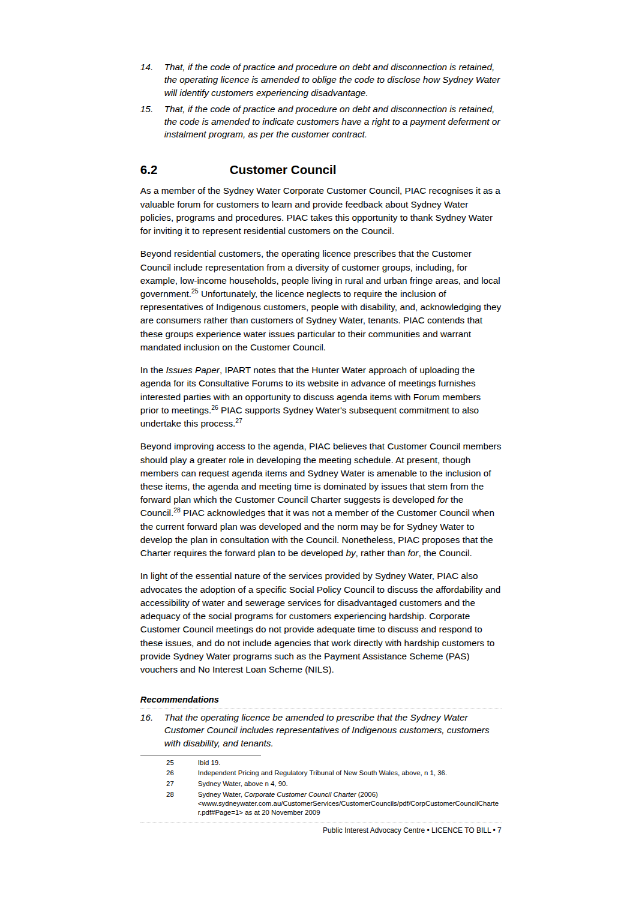14. That, if the code of practice and procedure on debt and disconnection is retained, the operating licence is amended to oblige the code to disclose how Sydney Water will identify customers experiencing disadvantage.
15. That, if the code of practice and procedure on debt and disconnection is retained, the code is amended to indicate customers have a right to a payment deferment or instalment program, as per the customer contract.
6.2 Customer Council
As a member of the Sydney Water Corporate Customer Council, PIAC recognises it as a valuable forum for customers to learn and provide feedback about Sydney Water policies, programs and procedures. PIAC takes this opportunity to thank Sydney Water for inviting it to represent residential customers on the Council.
Beyond residential customers, the operating licence prescribes that the Customer Council include representation from a diversity of customer groups, including, for example, low-income households, people living in rural and urban fringe areas, and local government.25 Unfortunately, the licence neglects to require the inclusion of representatives of Indigenous customers, people with disability, and, acknowledging they are consumers rather than customers of Sydney Water, tenants. PIAC contends that these groups experience water issues particular to their communities and warrant mandated inclusion on the Customer Council.
In the Issues Paper, IPART notes that the Hunter Water approach of uploading the agenda for its Consultative Forums to its website in advance of meetings furnishes interested parties with an opportunity to discuss agenda items with Forum members prior to meetings.26 PIAC supports Sydney Water's subsequent commitment to also undertake this process.27
Beyond improving access to the agenda, PIAC believes that Customer Council members should play a greater role in developing the meeting schedule. At present, though members can request agenda items and Sydney Water is amenable to the inclusion of these items, the agenda and meeting time is dominated by issues that stem from the forward plan which the Customer Council Charter suggests is developed for the Council.28 PIAC acknowledges that it was not a member of the Customer Council when the current forward plan was developed and the norm may be for Sydney Water to develop the plan in consultation with the Council. Nonetheless, PIAC proposes that the Charter requires the forward plan to be developed by, rather than for, the Council.
In light of the essential nature of the services provided by Sydney Water, PIAC also advocates the adoption of a specific Social Policy Council to discuss the affordability and accessibility of water and sewerage services for disadvantaged customers and the adequacy of the social programs for customers experiencing hardship. Corporate Customer Council meetings do not provide adequate time to discuss and respond to these issues, and do not include agencies that work directly with hardship customers to provide Sydney Water programs such as the Payment Assistance Scheme (PAS) vouchers and No Interest Loan Scheme (NILS).
Recommendations
16. That the operating licence be amended to prescribe that the Sydney Water Customer Council includes representatives of Indigenous customers, customers with disability, and tenants.
| 25 | Ibid 19. |
| 26 | Independent Pricing and Regulatory Tribunal of New South Wales, above, n 1, 36. |
| 27 | Sydney Water, above n 4, 90. |
| 28 | Sydney Water, Corporate Customer Council Charter (2006) < www.sydneywater.com.au/CustomerServices/CustomerCouncils/pdf/CorpCustomerCouncilCharter.pdf#Page=1 > as at 20 November 2009 |
Public Interest Advocacy Centre • LICENCE TO BILL • 7